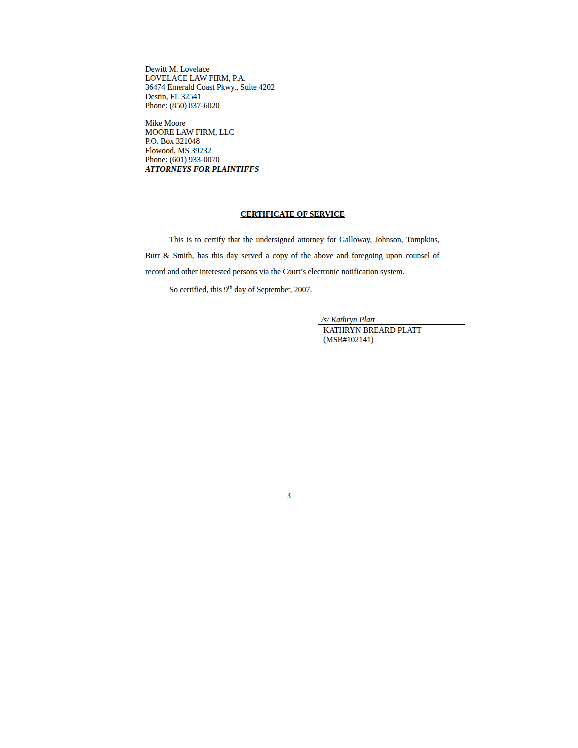Dewitt M. Lovelace
LOVELACE LAW FIRM, P.A.
36474 Emerald Coast Pkwy., Suite 4202
Destin, FL 32541
Phone: (850) 837-6020
Mike Moore
MOORE LAW FIRM, LLC
P.O. Box 321048
Flowood, MS 39232
Phone: (601) 933-0070
ATTORNEYS FOR PLAINTIFFS
CERTIFICATE OF SERVICE
This is to certify that the undersigned attorney for Galloway, Johnson, Tompkins, Burr & Smith, has this day served a copy of the above and foregoing upon counsel of record and other interested persons via the Court’s electronic notification system.
So certified, this 9th day of September, 2007.
/s/ Kathryn Platt KATHRYN BREARD PLATT (MSB#102141)
3